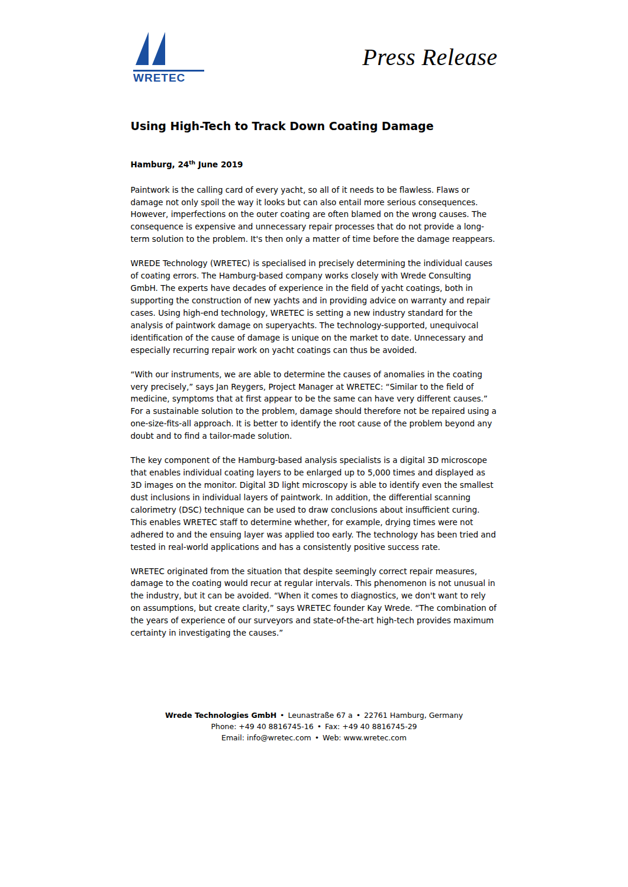WRETEC
Press Release
Using High-Tech to Track Down Coating Damage
Hamburg, 24th June 2019
Paintwork is the calling card of every yacht, so all of it needs to be flawless. Flaws or damage not only spoil the way it looks but can also entail more serious consequences. However, imperfections on the outer coating are often blamed on the wrong causes. The consequence is expensive and unnecessary repair processes that do not provide a long-term solution to the problem. It's then only a matter of time before the damage reappears.
WREDE Technology (WRETEC) is specialised in precisely determining the individual causes of coating errors. The Hamburg-based company works closely with Wrede Consulting GmbH. The experts have decades of experience in the field of yacht coatings, both in supporting the construction of new yachts and in providing advice on warranty and repair cases. Using high-end technology, WRETEC is setting a new industry standard for the analysis of paintwork damage on superyachts. The technology-supported, unequivocal identification of the cause of damage is unique on the market to date. Unnecessary and especially recurring repair work on yacht coatings can thus be avoided.
“With our instruments, we are able to determine the causes of anomalies in the coating very precisely,” says Jan Reygers, Project Manager at WRETEC: “Similar to the field of medicine, symptoms that at first appear to be the same can have very different causes.” For a sustainable solution to the problem, damage should therefore not be repaired using a one-size-fits-all approach. It is better to identify the root cause of the problem beyond any doubt and to find a tailor-made solution.
The key component of the Hamburg-based analysis specialists is a digital 3D microscope that enables individual coating layers to be enlarged up to 5,000 times and displayed as 3D images on the monitor. Digital 3D light microscopy is able to identify even the smallest dust inclusions in individual layers of paintwork. In addition, the differential scanning calorimetry (DSC) technique can be used to draw conclusions about insufficient curing. This enables WRETEC staff to determine whether, for example, drying times were not adhered to and the ensuing layer was applied too early. The technology has been tried and tested in real-world applications and has a consistently positive success rate.
WRETEC originated from the situation that despite seemingly correct repair measures, damage to the coating would recur at regular intervals. This phenomenon is not unusual in the industry, but it can be avoided. “When it comes to diagnostics, we don't want to rely on assumptions, but create clarity,” says WRETEC founder Kay Wrede. “The combination of the years of experience of our surveyors and state-of-the-art high-tech provides maximum certainty in investigating the causes.”
Wrede Technologies GmbH • Leunastraße 67 a • 22761 Hamburg, Germany
Phone: +49 40 8816745-16 • Fax: +49 40 8816745-29
Email: info@wretec.com • Web: www.wretec.com